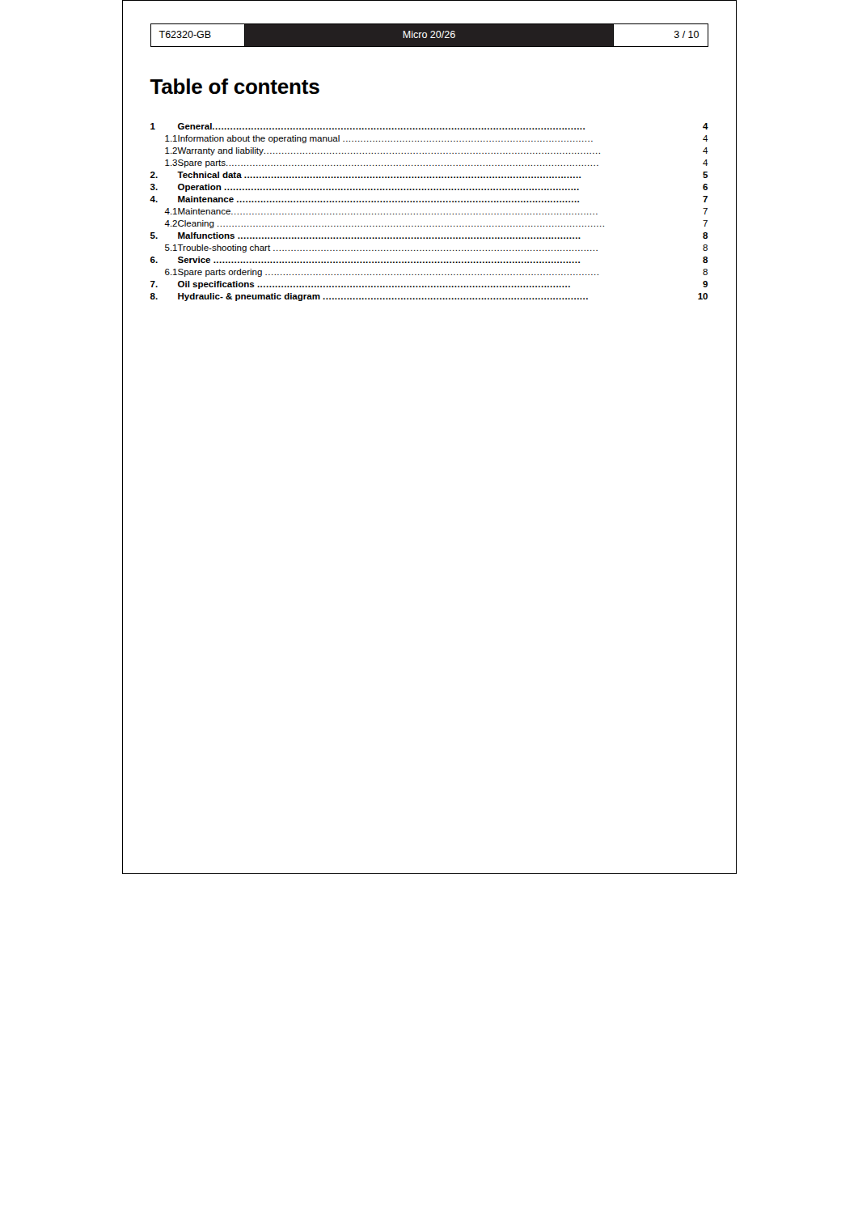T62320-GB
Micro 20/26
3 / 10
Table of contents
| 1 | General ............................................................................................................................. | 4 |
| 1.1 | Information about the operating manual .................................................................................... | 4 |
| 1.2 | Warranty and liability ................................................................................................................. | 4 |
| 1.3 | Spare parts ............................................................................................................................. | 4 |
| 2. | Technical data ................................................................................................................. | 5 |
| 3. | Operation ....................................................................................................................... | 6 |
| 4. | Maintenance ................................................................................................................... | 7 |
| 4.1 | Maintenance ........................................................................................................................... | 7 |
| 4.2 | Cleaning .................................................................................................................................. | 7 |
| 5. | Malfunctions ................................................................................................................... | 8 |
| 5.1 | Trouble-shooting chart ............................................................................................................. | 8 |
| 6. | Service ........................................................................................................................... | 8 |
| 6.1 | Spare parts ordering ................................................................................................................ | 8 |
| 7. | Oil specifications ......................................................................................................... | 9 |
| 8. | Hydraulic- & pneumatic diagram ......................................................................................... | 10 |